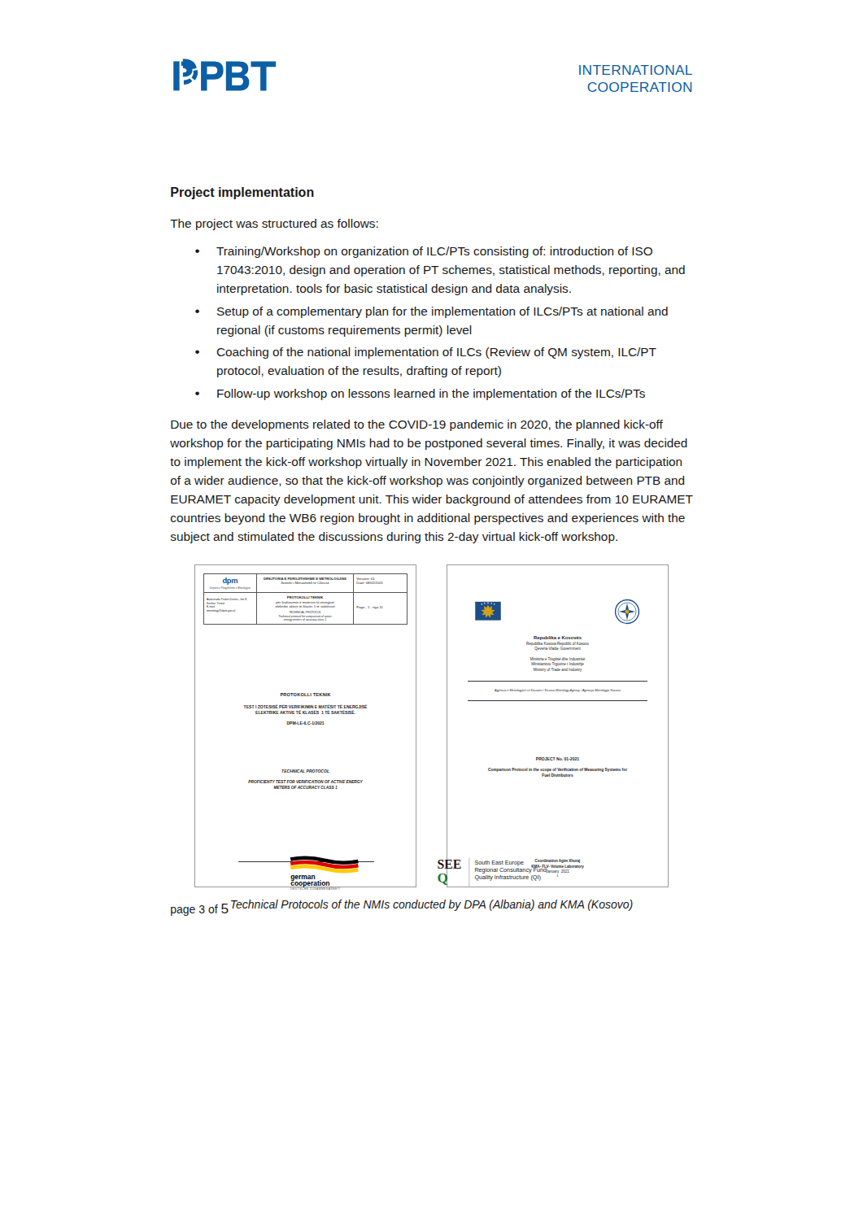INTERNATIONAL
COOPERATION
Project implementation
The project was structured as follows:
Training/Workshop on organization of ILC/PTs consisting of: introduction of ISO 17043:2010, design and operation of PT schemes, statistical methods, reporting, and interpretation. tools for basic statistical design and data analysis.
Setup of a complementary plan for the implementation of ILCs/PTs at national and regional (if customs requirements permit) level
Coaching of the national implementation of ILCs (Review of QM system, ILC/PT protocol, evaluation of the results, drafting of report)
Follow-up workshop on lessons learned in the implementation of the ILCs/PTs
Due to the developments related to the COVID-19 pandemic in 2020, the planned kick-off workshop for the participating NMIs had to be postponed several times. Finally, it was decided to implement the kick-off workshop virtually in November 2021. This enabled the participation of a wider audience, so that the kick-off workshop was conjointly organized between PTB and EURAMET capacity development unit. This wider background of attendees from 10 EURAMET countries beyond the WB6 region brought in additional perspectives and experiences with the subject and stimulated the discussions during this 2-day virtual kick-off workshop.
dpm
Drejtoria e Përgjithshme e Metrologjisë
DREJTORIA E PËRGJITHSHME E METROLOGJISË
Sistemi i Menaxhimit të Cilësisë
Versioni: 01
Datë: 08/02/2021
Autostrada Tiranë-Durrës., km 8,
Kashar, Tiranë
E-mail:
metrology@dpm.gov.al
PROTOKOLLI TEKNIK
për krahasimin e matesve të energjisë
elektrike aktive të klasës 1 të saktësisë
TECHNICAL PROTOCOL
Technical protocol for comparison of active
energy meters of accuracy class 1
Page - 1 - nga 11
PROTOKOLLI TEKNIK
TEST I ZOTESISË PËR VERIFIKIMIN E MATËSIT TË ENERGJISË
ELEKTRIKE AKTIVE TË KLASËS 1 TË SAKTËSISË.
DPM-LE-ILC-1/2021
TECHNICAL PROTOCOL
PROFICIENTY TEST FOR VERIFICATION OF ACTIVE ENERGY
METERS OF ACCURACY CLASS 1
Republika e Kosovës
Republika Kosova-Republic of Kosovo
Qeveria-Vlada- Government
Ministria e Tregtisë dhe Industrisë
Ministarstvo Trgovine i Industrije
Ministry of Trade and Industry
Agjencia e Metrologjisë së Kosovës / Kosovo Metrology Agency / Agencija Metrologije Kosova
PROJECT No. 01-2021
Comparison Protocol in the scope of Verification of Measuring Systems for
Fuel Distributors
Coordination Agim Xhuraj
KMA- FLV- Volume Laboratory
January 2021
1
Technical Protocols of the NMIs conducted by DPA (Albania) and KMA (Kosovo)
german cooperation DEUTSCHE ZUSAMMENARBEIT SEE Q South East Europe Regional Consultancy Fund Quality Infrastructure (QI)
page 3 of 5